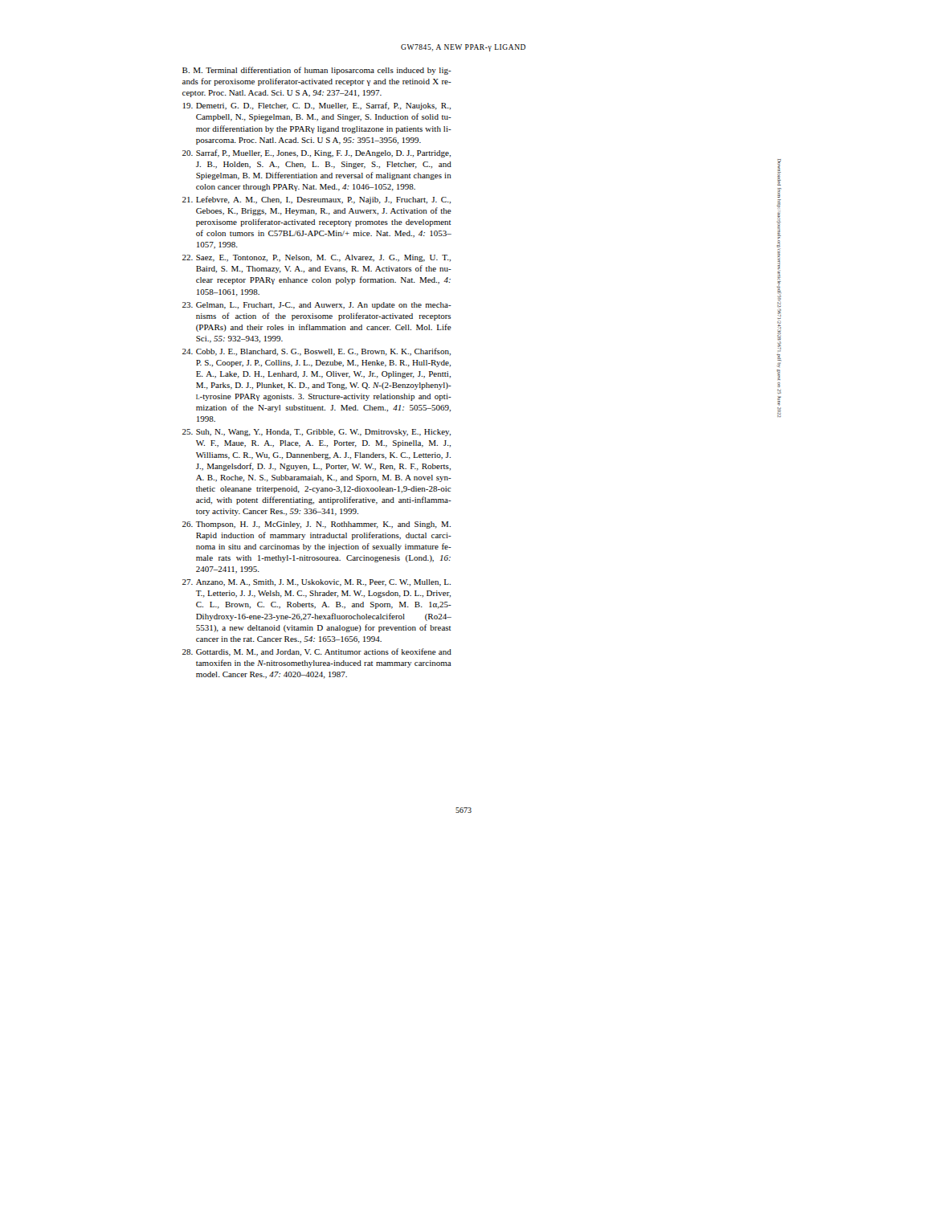GW7845, A NEW PPAR-γ LIGAND
B. M. Terminal differentiation of human liposarcoma cells induced by ligands for peroxisome proliferator-activated receptor γ and the retinoid X receptor. Proc. Natl. Acad. Sci. U S A, 94: 237–241, 1997.
19. Demetri, G. D., Fletcher, C. D., Mueller, E., Sarraf, P., Naujoks, R., Campbell, N., Spiegelman, B. M., and Singer, S. Induction of solid tumor differentiation by the PPARγ ligand troglitazone in patients with liposarcoma. Proc. Natl. Acad. Sci. U S A, 95: 3951–3956, 1999.
20. Sarraf, P., Mueller, E., Jones, D., King, F. J., DeAngelo, D. J., Partridge, J. B., Holden, S. A., Chen, L. B., Singer, S., Fletcher, C., and Spiegelman, B. M. Differentiation and reversal of malignant changes in colon cancer through PPARγ. Nat. Med., 4: 1046–1052, 1998.
21. Lefebvre, A. M., Chen, I., Desreumaux, P., Najib, J., Fruchart, J. C., Geboes, K., Briggs, M., Heyman, R., and Auwerx, J. Activation of the peroxisome proliferator-activated receptorγ promotes the development of colon tumors in C57BL/6J-APC-Min/+ mice. Nat. Med., 4: 1053–1057, 1998.
22. Saez, E., Tontonoz, P., Nelson, M. C., Alvarez, J. G., Ming, U. T., Baird, S. M., Thomazy, V. A., and Evans, R. M. Activators of the nuclear receptor PPARγ enhance colon polyp formation. Nat. Med., 4: 1058–1061, 1998.
23. Gelman, L., Fruchart, J-C., and Auwerx, J. An update on the mechanisms of action of the peroxisome proliferator-activated receptors (PPARs) and their roles in inflammation and cancer. Cell. Mol. Life Sci., 55: 932–943, 1999.
24. Cobb, J. E., Blanchard, S. G., Boswell, E. G., Brown, K. K., Charifson, P. S., Cooper, J. P., Collins, J. L., Dezube, M., Henke, B. R., Hull-Ryde, E. A., Lake, D. H., Lenhard, J. M., Oliver, W., Jr., Oplinger, J., Pentti, M., Parks, D. J., Plunket, K. D., and Tong, W. Q. N-(2-Benzoylphenyl)-l-tyrosine PPARγ agonists. 3. Structure-activity relationship and optimization of the N-aryl substituent. J. Med. Chem., 41: 5055–5069, 1998.
25. Suh, N., Wang, Y., Honda, T., Gribble, G. W., Dmitrovsky, E., Hickey, W. F., Maue, R. A., Place, A. E., Porter, D. M., Spinella, M. J., Williams, C. R., Wu, G., Dannenberg, A. J., Flanders, K. C., Letterio, J. J., Mangelsdorf, D. J., Nguyen, L., Porter, W. W., Ren, R. F., Roberts, A. B., Roche, N. S., Subbaramaiah, K., and Sporn, M. B. A novel synthetic oleanane triterpenoid, 2-cyano-3,12-dioxoolean-1,9-dien-28-oic acid, with potent differentiating, antiproliferative, and anti-inflammatory activity. Cancer Res., 59: 336–341, 1999.
26. Thompson, H. J., McGinley, J. N., Rothhammer, K., and Singh, M. Rapid induction of mammary intraductal proliferations, ductal carcinoma in situ and carcinomas by the injection of sexually immature female rats with 1-methyl-1-nitrosourea. Carcinogenesis (Lond.), 16: 2407–2411, 1995.
27. Anzano, M. A., Smith, J. M., Uskokovic, M. R., Peer, C. W., Mullen, L. T., Letterio, J. J., Welsh, M. C., Shrader, M. W., Logsdon, D. L., Driver, C. L., Brown, C. C., Roberts, A. B., and Sporn, M. B. 1α,25-Dihydroxy-16-ene-23-yne-26,27-hexafluorocholecalciferol (Ro24–5531), a new deltanoid (vitamin D analogue) for prevention of breast cancer in the rat. Cancer Res., 54: 1653–1656, 1994.
28. Gottardis, M. M., and Jordan, V. C. Antitumor actions of keoxifene and tamoxifen in the N-nitrosomethylurea-induced rat mammary carcinoma model. Cancer Res., 47: 4020–4024, 1987.
Downloaded from http://aacrjournals.org/cancerres/article-pdf/59/22/5671/2473028/5671.pdf by guest on 25 June 2022
5673